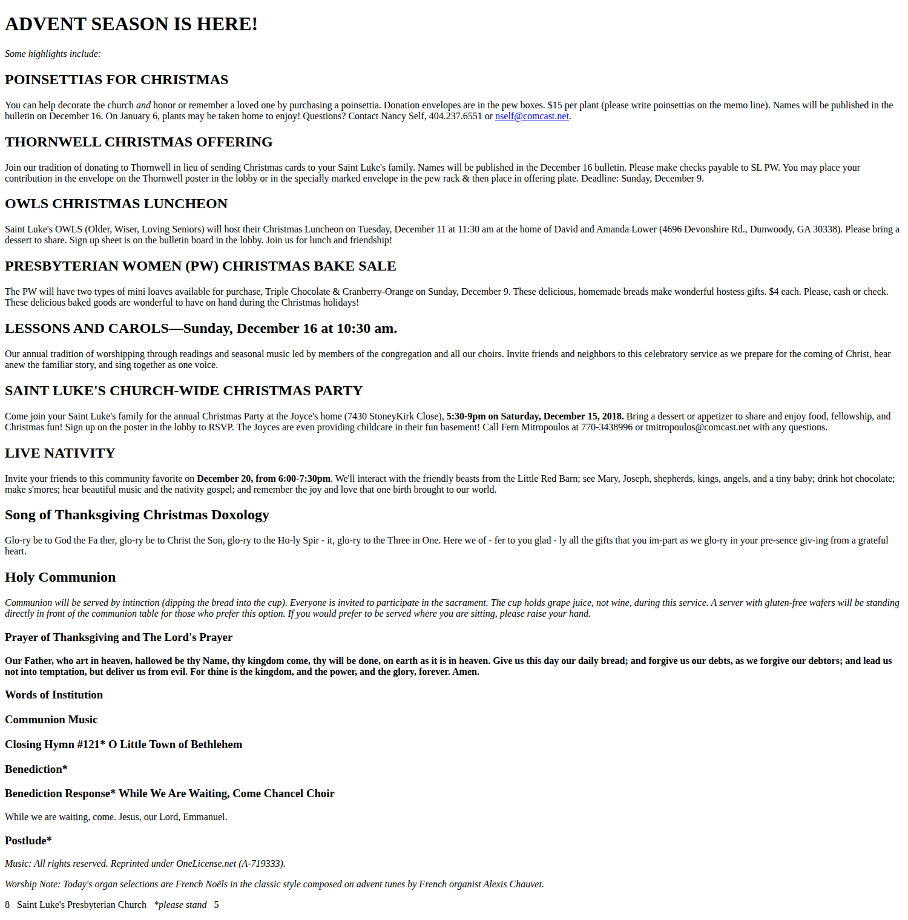ADVENT SEASON IS HERE!
Some highlights include:
POINSETTIAS FOR CHRISTMAS
You can help decorate the church and honor or remember a loved one by purchasing a poinsettia. Donation envelopes are in the pew boxes. $15 per plant (please write poinsettias on the memo line). Names will be published in the bulletin on December 16. On January 6, plants may be taken home to enjoy! Questions? Contact Nancy Self, 404.237.6551 or nself@comcast.net.
THORNWELL CHRISTMAS OFFERING
Join our tradition of donating to Thornwell in lieu of sending Christmas cards to your Saint Luke's family. Names will be published in the December 16 bulletin. Please make checks payable to SL PW. You may place your contribution in the envelope on the Thornwell poster in the lobby or in the specially marked envelope in the pew rack & then place in offering plate. Deadline: Sunday, December 9.
OWLS CHRISTMAS LUNCHEON
Saint Luke's OWLS (Older, Wiser, Loving Seniors) will host their Christmas Luncheon on Tuesday, December 11 at 11:30 am at the home of David and Amanda Lower (4696 Devonshire Rd., Dunwoody, GA 30338). Please bring a dessert to share. Sign up sheet is on the bulletin board in the lobby. Join us for lunch and friendship!
PRESBYTERIAN WOMEN (PW) CHRISTMAS BAKE SALE
The PW will have two types of mini loaves available for purchase, Triple Chocolate & Cranberry-Orange on Sunday, December 9. These delicious, homemade breads make wonderful hostess gifts. $4 each. Please, cash or check. These delicious baked goods are wonderful to have on hand during the Christmas holidays!
LESSONS AND CAROLS—Sunday, December 16 at 10:30 am.
Our annual tradition of worshipping through readings and seasonal music led by members of the congregation and all our choirs. Invite friends and neighbors to this celebratory service as we prepare for the coming of Christ, hear anew the familiar story, and sing together as one voice.
SAINT LUKE'S CHURCH-WIDE CHRISTMAS PARTY
Come join your Saint Luke's family for the annual Christmas Party at the Joyce's home (7430 StoneyKirk Close), 5:30-9pm on Saturday, December 15, 2018. Bring a dessert or appetizer to share and enjoy food, fellowship, and Christmas fun! Sign up on the poster in the lobby to RSVP. The Joyces are even providing childcare in their fun basement! Call Fern Mitropoulos at 770-3438996 or tmitropoulos@comcast.net with any questions.
LIVE NATIVITY
Invite your friends to this community favorite on December 20, from 6:00-7:30pm. We'll interact with the friendly beasts from the Little Red Barn; see Mary, Joseph, shepherds, kings, angels, and a tiny baby; drink hot chocolate; make s'mores; hear beautiful music and the nativity gospel; and remember the joy and love that one birth brought to our world.
Song of Thanksgiving Christmas Doxology
Glo-ry be to God the Fa ther, glo-ry be to Christ the Son, glo-ry to the Ho-ly Spir - it, glo-ry to the Three in One. Here we of - fer to you glad - ly all the gifts that you im-part as we glo-ry in your pre-sence giv-ing from a grateful heart.
Holy Communion
Communion will be served by intinction (dipping the bread into the cup). Everyone is invited to participate in the sacrament. The cup holds grape juice, not wine, during this service. A server with gluten-free wafers will be standing directly in front of the communion table for those who prefer this option. If you would prefer to be served where you are sitting, please raise your hand.
Prayer of Thanksgiving and The Lord's Prayer
Our Father, who art in heaven, hallowed be thy Name, thy kingdom come, thy will be done, on earth as it is in heaven. Give us this day our daily bread; and forgive us our debts, as we forgive our debtors; and lead us not into temptation, but deliver us from evil. For thine is the kingdom, and the power, and the glory, forever. Amen.
Words of Institution
Communion Music
Closing Hymn #121* O Little Town of Bethlehem
Benediction*
Benediction Response* While We Are Waiting, Come Chancel Choir
While we are waiting, come. Jesus, our Lord, Emmanuel.
Postlude*
Music: All rights reserved. Reprinted under OneLicense.net (A-719333).
Worship Note: Today's organ selections are French Noëls in the classic style composed on advent tunes by French organist Alexis Chauvet.
8 Saint Luke's Presbyterian Church *please stand 5